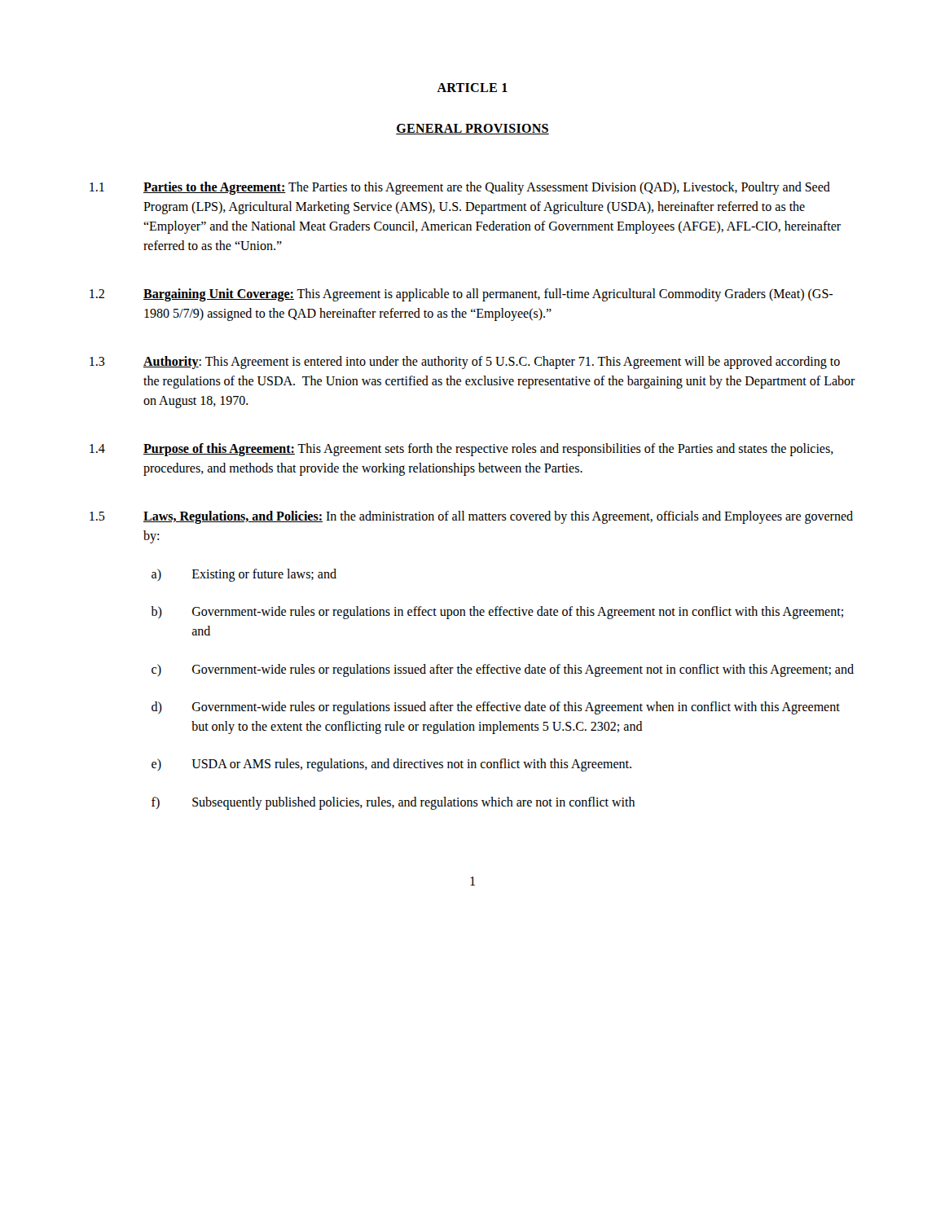ARTICLE 1
GENERAL PROVISIONS
1.1
Parties to the Agreement: The Parties to this Agreement are the Quality Assessment Division (QAD), Livestock, Poultry and Seed Program (LPS), Agricultural Marketing Service (AMS), U.S. Department of Agriculture (USDA), hereinafter referred to as the “Employer” and the National Meat Graders Council, American Federation of Government Employees (AFGE), AFL-CIO, hereinafter referred to as the “Union.”
1.2
Bargaining Unit Coverage: This Agreement is applicable to all permanent, full-time Agricultural Commodity Graders (Meat) (GS-1980 5/7/9) assigned to the QAD hereinafter referred to as the “Employee(s).”
1.3
Authority: This Agreement is entered into under the authority of 5 U.S.C. Chapter 71. This Agreement will be approved according to the regulations of the USDA. The Union was certified as the exclusive representative of the bargaining unit by the Department of Labor on August 18, 1970.
1.4
Purpose of this Agreement: This Agreement sets forth the respective roles and responsibilities of the Parties and states the policies, procedures, and methods that provide the working relationships between the Parties.
1.5
Laws, Regulations, and Policies: In the administration of all matters covered by this Agreement, officials and Employees are governed by:
a) Existing or future laws; and
b) Government-wide rules or regulations in effect upon the effective date of this Agreement not in conflict with this Agreement; and
c) Government-wide rules or regulations issued after the effective date of this Agreement not in conflict with this Agreement; and
d) Government-wide rules or regulations issued after the effective date of this Agreement when in conflict with this Agreement but only to the extent the conflicting rule or regulation implements 5 U.S.C. 2302; and
e) USDA or AMS rules, regulations, and directives not in conflict with this Agreement.
f) Subsequently published policies, rules, and regulations which are not in conflict with
1